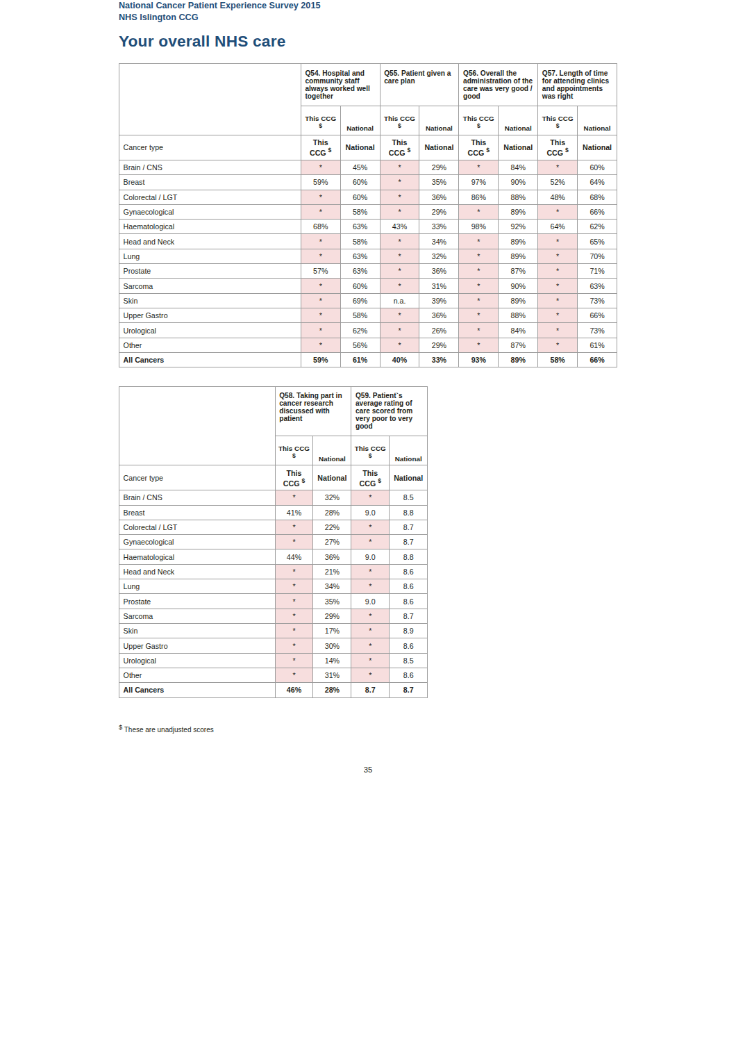National Cancer Patient Experience Survey 2015
NHS Islington CCG
Your overall NHS care
Questions 54 to 57 by cancer type, CCG and national scores
| | Q54. Hospital and community staff always worked well together | Q55. Patient given a care plan | Q56. Overall the administration of the care was very good / good | Q57. Length of time for attending clinics and appointments was right |
| --- | --- | --- | --- | --- |
| This CCG $ | National | This CCG $ | National | This CCG $ | National | This CCG $ | National |
| Cancer type | This CCG $ | National | This CCG $ | National | This CCG $ | National | This CCG $ | National |
| Brain / CNS | * | 45% | * | 29% | * | 84% | * | 60% |
| Breast | 59% | 60% | * | 35% | 97% | 90% | 52% | 64% |
| Colorectal / LGT | * | 60% | * | 36% | 86% | 88% | 48% | 68% |
| Gynaecological | * | 58% | * | 29% | * | 89% | * | 66% |
| Haematological | 68% | 63% | 43% | 33% | 98% | 92% | 64% | 62% |
| Head and Neck | * | 58% | * | 34% | * | 89% | * | 65% |
| Lung | * | 63% | * | 32% | * | 89% | * | 70% |
| Prostate | 57% | 63% | * | 36% | * | 87% | * | 71% |
| Sarcoma | * | 60% | * | 31% | * | 90% | * | 63% |
| Skin | * | 69% | n.a. | 39% | * | 89% | * | 73% |
| Upper Gastro | * | 58% | * | 36% | * | 88% | * | 66% |
| Urological | * | 62% | * | 26% | * | 84% | * | 73% |
| Other | * | 56% | * | 29% | * | 87% | * | 61% |
| All Cancers | 59% | 61% | 40% | 33% | 93% | 89% | 58% | 66% |
Questions 58 and 59 by cancer type, CCG and national scores
| | Q58. Taking part in cancer research discussed with patient | Q59. Patient`s average rating of care scored from very poor to very good |
| --- | --- | --- |
| This CCG $ | National | This CCG $ | National |
| Cancer type | This CCG $ | National | This CCG $ | National |
| Brain / CNS | * | 32% | * | 8.5 |
| Breast | 41% | 28% | 9.0 | 8.8 |
| Colorectal / LGT | * | 22% | * | 8.7 |
| Gynaecological | * | 27% | * | 8.7 |
| Haematological | 44% | 36% | 9.0 | 8.8 |
| Head and Neck | * | 21% | * | 8.6 |
| Lung | * | 34% | * | 8.6 |
| Prostate | * | 35% | 9.0 | 8.6 |
| Sarcoma | * | 29% | * | 8.7 |
| Skin | * | 17% | * | 8.9 |
| Upper Gastro | * | 30% | * | 8.6 |
| Urological | * | 14% | * | 8.5 |
| Other | * | 31% | * | 8.6 |
| All Cancers | 46% | 28% | 8.7 | 8.7 |
$ These are unadjusted scores
35